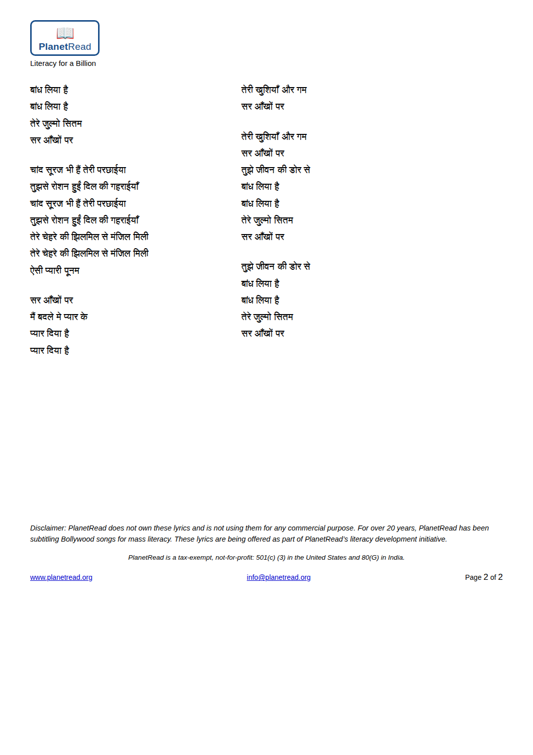📖 Planet Read
Literacy for a Billion
बांध लिया है
बांध लिया है
तेरे जुल्मो सितम
सर आँखों पर
चांद सूरज भी हैं तेरी परछाईया
तुझसे रोशन हुईं दिल की गहराईयाँ
चांद सूरज भी हैं तेरी परछाईया
तुझसे रोशन हुईं दिल की गहराईयाँ
तेरे चेहरे की झिलमिल से मंजिल मिली
तेरे चेहरे की झिलमिल से मंजिल मिली
ऐसी प्यारी पूनम
सर आँखों पर
मैं बदले मे प्यार के
प्यार दिया है
प्यार दिया है
तेरी खुशियाँ और गम
सर आँखों पर
तेरी खुशियाँ और गम
सर आँखों पर
तुझे जीवन की डोर से
बांध लिया है
बांध लिया है
तेरे जुल्मो सितम
सर आँखों पर
तुझे जीवन की डोर से
बांध लिया है
बांध लिया है
तेरे जुल्मो सितम
सर आँखों पर
Disclaimer: PlanetRead does not own these lyrics and is not using them for any commercial purpose. For over 20 years, PlanetRead has been subtitling Bollywood songs for mass literacy. These lyrics are being offered as part of PlanetRead’s literacy development initiative.
PlanetRead is a tax-exempt, not-for-profit: 501(c) (3) in the United States and 80(G) in India.
www.planetread.org info@planetread.org Page 2 of 2